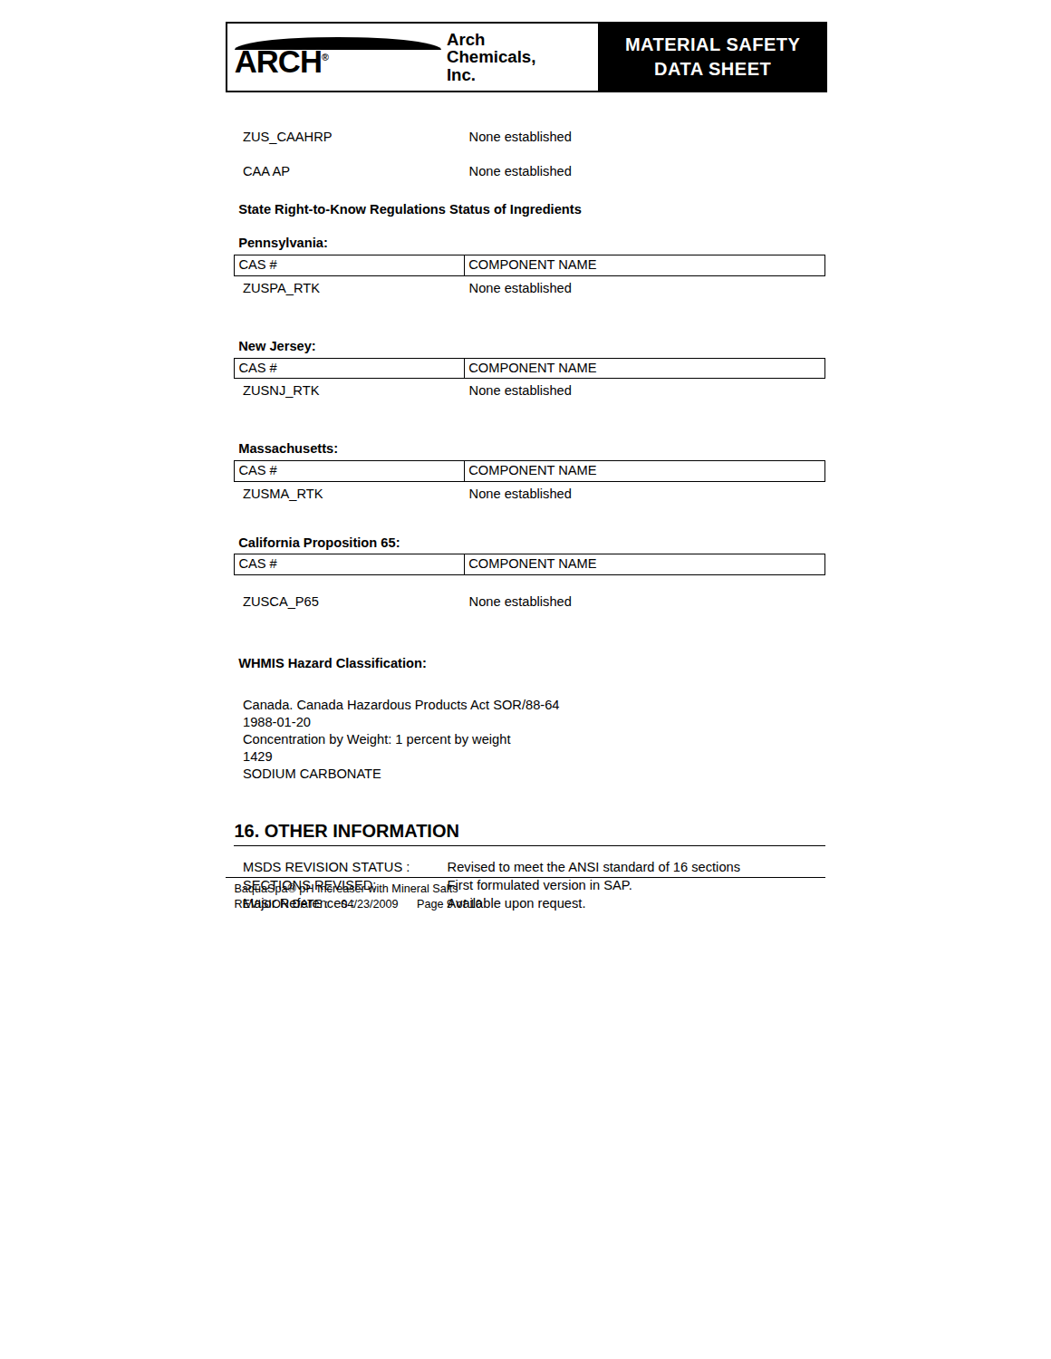ARCH®
Arch
Chemicals,
Inc.
MATERIAL SAFETY
DATA SHEET
ZUS_CAAHRP
None established
CAA AP
None established
State Right-to-Know Regulations Status of Ingredients
Pennsylvania:
| CAS # | COMPONENT NAME |
ZUSPA_RTK
None established
New Jersey:
| CAS # | COMPONENT NAME |
ZUSNJ_RTK
None established
Massachusetts:
| CAS # | COMPONENT NAME |
ZUSMA_RTK
None established
California Proposition 65:
| CAS # | COMPONENT NAME |
ZUSCA_P65
None established
WHMIS Hazard Classification:
Canada. Canada Hazardous Products Act SOR/88-64
1988-01-20
Concentration by Weight: 1 percent by weight
1429
SODIUM CARBONATE
16. OTHER INFORMATION
MSDS REVISION STATUS :
Revised to meet the ANSI standard of 16 sections
SECTIONS REVISED:
First formulated version in SAP.
Major References :
Available upon request.
BaquaSpa® pH Increaser with Mineral Salts
REVISION DATE : 04/23/2009
Page 9 of 10